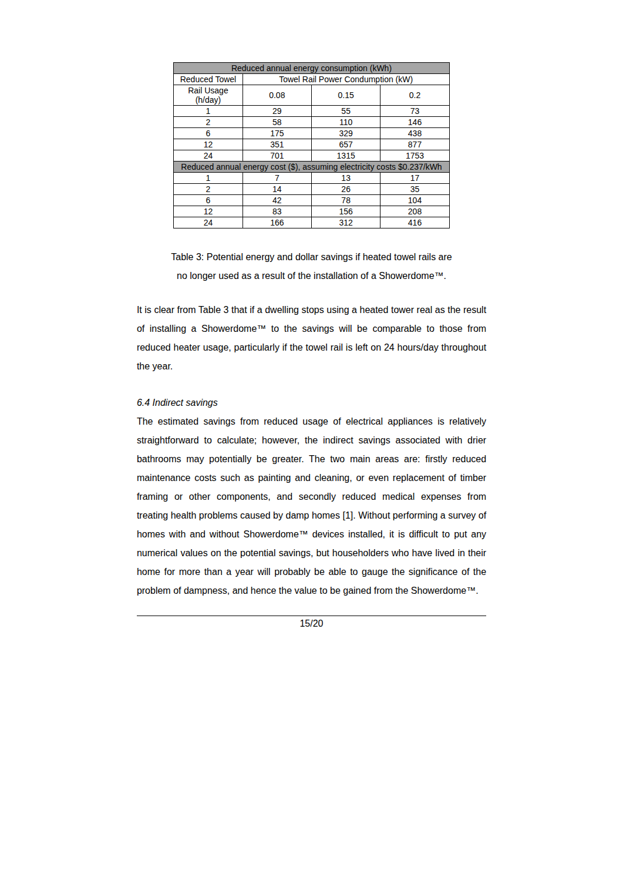| Reduced annual energy consumption (kWh) |
| Reduced Towel | Towel Rail Power Condumption (kW) |
| Rail Usage (h/day) | 0.08 | 0.15 | 0.2 |
| 1 | 29 | 55 | 73 |
| 2 | 58 | 110 | 146 |
| 6 | 175 | 329 | 438 |
| 12 | 351 | 657 | 877 |
| 24 | 701 | 1315 | 1753 |
| Reduced annual energy cost ($), assuming electricity costs $0.237/kWh |
| 1 | 7 | 13 | 17 |
| 2 | 14 | 26 | 35 |
| 6 | 42 | 78 | 104 |
| 12 | 83 | 156 | 208 |
| 24 | 166 | 312 | 416 |
Table 3: Potential energy and dollar savings if heated towel rails are no longer used as a result of the installation of a Showerdome™.
It is clear from Table 3 that if a dwelling stops using a heated tower real as the result of installing a Showerdome™ to the savings will be comparable to those from reduced heater usage, particularly if the towel rail is left on 24 hours/day throughout the year.
6.4 Indirect savings
The estimated savings from reduced usage of electrical appliances is relatively straightforward to calculate; however, the indirect savings associated with drier bathrooms may potentially be greater. The two main areas are: firstly reduced maintenance costs such as painting and cleaning, or even replacement of timber framing or other components, and secondly reduced medical expenses from treating health problems caused by damp homes [1]. Without performing a survey of homes with and without Showerdome™ devices installed, it is difficult to put any numerical values on the potential savings, but householders who have lived in their home for more than a year will probably be able to gauge the significance of the problem of dampness, and hence the value to be gained from the Showerdome™.
15/20